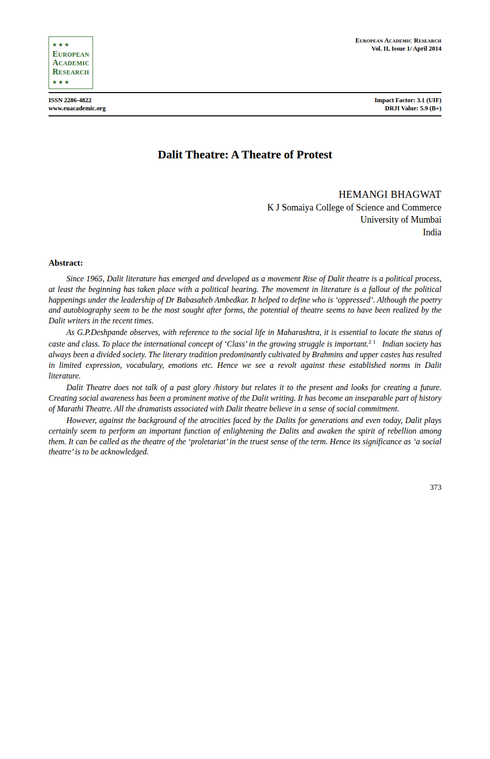★★★ European Academic Research ★★★
European Academic Research
Vol. II, Issue 1/ April 2014
ISSN 2286-4822 www.euacademic.org
Impact Factor: 3.1 (UIF) DRJI Value: 5.9 (B+)
Dalit Theatre: A Theatre of Protest
HEMANGI BHAGWAT
K J Somaiya College of Science and Commerce
University of Mumbai
India
Abstract:
Since 1965, Dalit literature has emerged and developed as a movement Rise of Dalit theatre is a political process, at least the beginning has taken place with a political bearing. The movement in literature is a fallout of the political happenings under the leadership of Dr Babasaheb Ambedkar. It helped to define who is ‘oppressed’. Although the poetry and autobiography seem to be the most sought after forms, the potential of theatre seems to have been realized by the Dalit writers in the recent times.
As G.P.Deshpande observes, with reference to the social life in Maharashtra, it is essential to locate the status of caste and class. To place the international concept of ‘Class’ in the growing struggle is important.2 1 Indian society has always been a divided society. The literary tradition predominantly cultivated by Brahmins and upper castes has resulted in limited expression, vocabulary, emotions etc. Hence we see a revolt against these established norms in Dalit literature.
Dalit Theatre does not talk of a past glory /history but relates it to the present and looks for creating a future. Creating social awareness has been a prominent motive of the Dalit writing. It has become an inseparable part of history of Marathi Theatre. All the dramatists associated with Dalit theatre believe in a sense of social commitment.
However, against the background of the atrocities faced by the Dalits for generations and even today, Dalit plays certainly seem to perform an important function of enlightening the Dalits and awaken the spirit of rebellion among them. It can be called as the theatre of the ‘proletariat’ in the truest sense of the term. Hence its significance as ‘a social theatre’ is to be acknowledged.
373